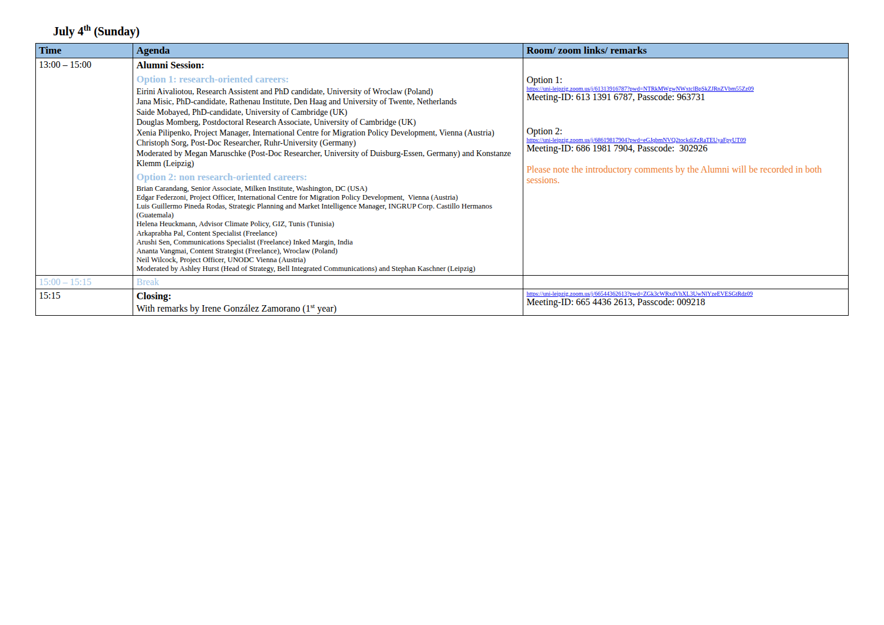July 4th (Sunday)
| Time | Agenda | Room/ zoom links/ remarks |
| --- | --- | --- |
| 13:00 – 15:00 | Alumni Session: Option 1: research-oriented careers: Eirini Aivaliotou, Research Assistent and PhD candidate, University of Wroclaw (Poland) Jana Misic, PhD-candidate, Rathenau Institute, Den Haag and University of Twente, Netherlands Saide Mobayed, PhD-candidate, University of Cambridge (UK) Douglas Momberg, Postdoctoral Research Associate, University of Cambridge (UK) Xenia Pilipenko, Project Manager, International Centre for Migration Policy Development, Vienna (Austria) Christoph Sorg, Post-Doc Researcher, Ruhr-University (Germany) Moderated by Megan Maruschke (Post-Doc Researcher, University of Duisburg-Essen, Germany) and Konstanze Klemm (Leipzig) Option 2: non research-oriented careers: Brian Carandang, Senior Associate, Milken Institute, Washington, DC (USA) Edgar Federzoni, Project Officer, International Centre for Migration Policy Development, Vienna (Austria) Luis Guillermo Pineda Rodas, Strategic Planning and Market Intelligence Manager, INGRUP Corp. Castillo Hermanos (Guatemala) Helena Heuckmann, Advisor Climate Policy, GIZ, Tunis (Tunisia) Arkaprabha Pal, Content Specialist (Freelance) Arushi Sen, Communications Specialist (Freelance) Inked Margin, India Ananta Vangmai, Content Strategist (Freelance), Wroclaw (Poland) Neil Wilcock, Project Officer, UNODC Vienna (Austria) Moderated by Ashley Hurst (Head of Strategy, Bell Integrated Communications) and Stephan Kaschner (Leipzig) | Option 1: https://uni-leipzig.zoom.us/j/61313916787?pwd=NTRkMWgwNWxtclBpSkZJRnZVbm55Zz09 Meeting-ID: 613 1391 6787, Passcode: 963731 Option 2: https://uni-leipzig.zoom.us/j/68619817904?pwd=eGJqbmNVQ2tockdiZzRaTEUyaFpyUT09 Meeting-ID: 686 1981 7904, Passcode: 302926 Please note the introductory comments by the Alumni will be recorded in both sessions. |
| 15:00 – 15:15 | Break | |
| 15:15 | Closing: With remarks by Irene González Zamorano (1 st year) | https://uni-leipzig.zoom.us/j/66544362613?pwd=ZGk3cWRxdVhXL3UwNlYzeEVESGtRdz09 Meeting-ID: 665 4436 2613, Passcode: 009218 |